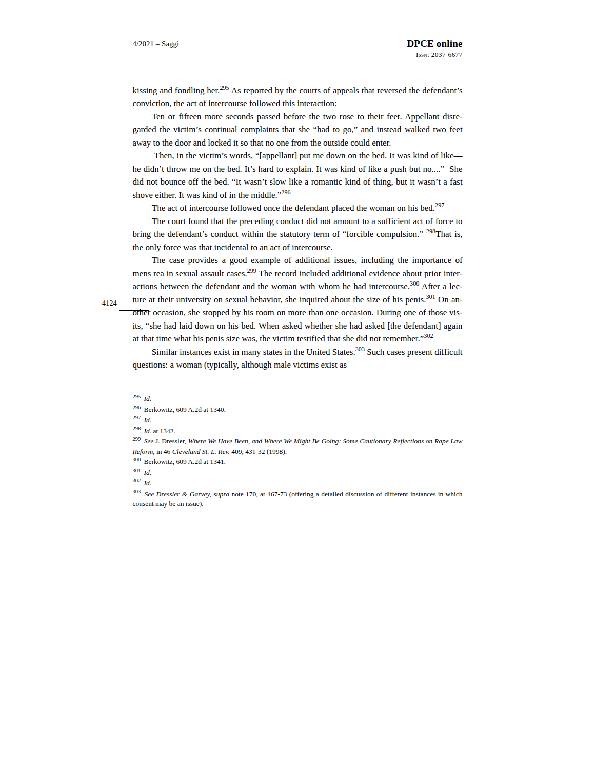4/2021 – Saggi
DPCE online
Issn: 2037-6677
4124
kissing and fondling her.295 As reported by the courts of appeals that reversed the defendant’s conviction, the act of intercourse followed this interaction:
Ten or fifteen more seconds passed before the two rose to their feet. Appellant disregarded the victim’s continual complaints that she “had to go,” and instead walked two feet away to the door and locked it so that no one from the outside could enter.
Then, in the victim’s words, “[appellant] put me down on the bed. It was kind of like—he didn’t throw me on the bed. It’s hard to explain. It was kind of like a push but no....” She did not bounce off the bed. “It wasn’t slow like a romantic kind of thing, but it wasn’t a fast shove either. It was kind of in the middle.”296
The act of intercourse followed once the defendant placed the woman on his bed.297
The court found that the preceding conduct did not amount to a sufficient act of force to bring the defendant’s conduct within the statutory term of “forcible compulsion.” 298That is, the only force was that incidental to an act of intercourse.
The case provides a good example of additional issues, including the importance of mens rea in sexual assault cases.299 The record included additional evidence about prior interactions between the defendant and the woman with whom he had intercourse.300 After a lecture at their university on sexual behavior, she inquired about the size of his penis.301 On another occasion, she stopped by his room on more than one occasion. During one of those visits, “she had laid down on his bed. When asked whether she had asked [the defendant] again at that time what his penis size was, the victim testified that she did not remember.”302
Similar instances exist in many states in the United States.303 Such cases present difficult questions: a woman (typically, although male victims exist as
295 Id.
296 Berkowitz, 609 A.2d at 1340.
297 Id.
298 Id. at 1342.
299 See J. Dressler, Where We Have Been, and Where We Might Be Going: Some Cautionary Reflections on Rape Law Reform, in 46 Cleveland St. L. Rev. 409, 431-32 (1998).
300 Berkowitz, 609 A.2d at 1341.
301 Id.
302 Id.
303 See Dressler & Garvey, supra note 170, at 467-73 (offering a detailed discussion of different instances in which consent may be an issue).